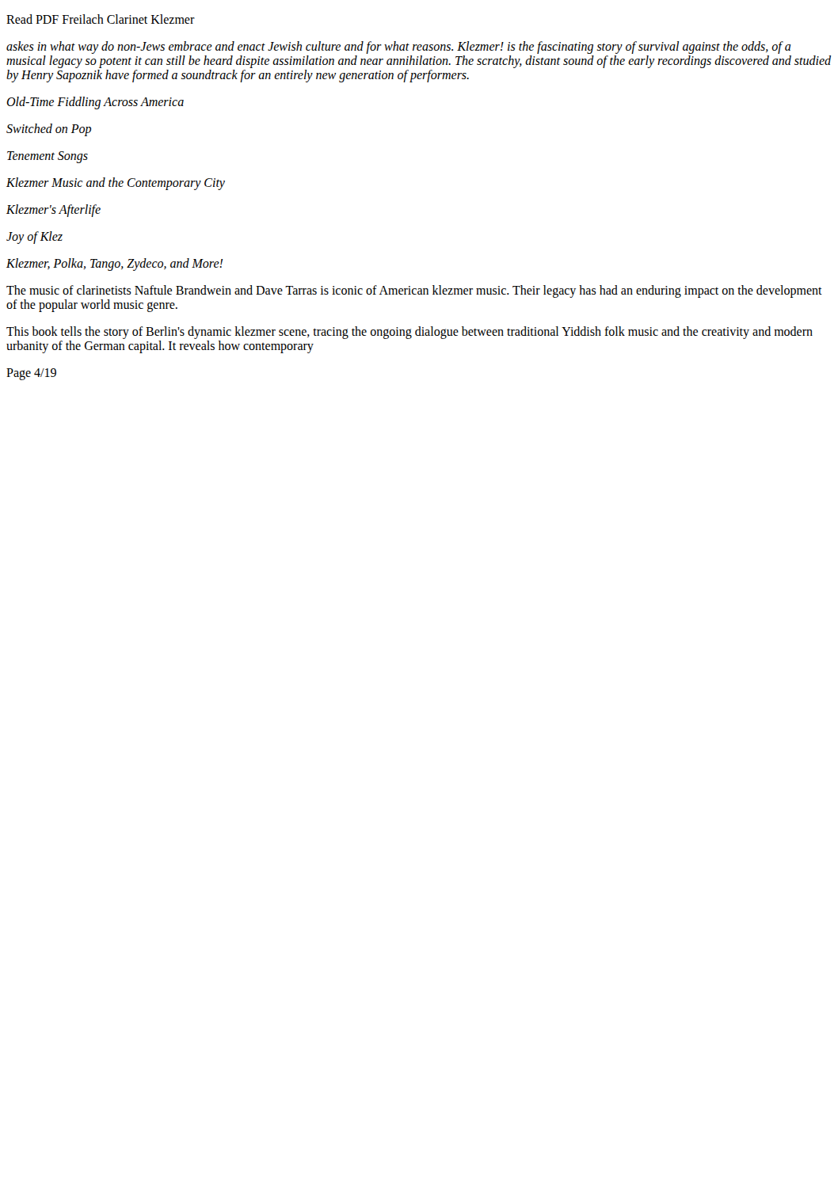Read PDF Freilach Clarinet Klezmer
askes in what way do non-Jews embrace and enact Jewish culture and for what reasons. Klezmer! is the fascinating story of survival against the odds, of a musical legacy so potent it can still be heard dispite assimilation and near annihilation. The scratchy, distant sound of the early recordings discovered and studied by Henry Sapoznik have formed a soundtrack for an entirely new generation of performers.
Old-Time Fiddling Across America
Switched on Pop
Tenement Songs
Klezmer Music and the Contemporary City
Klezmer's Afterlife
Joy of Klez
Klezmer, Polka, Tango, Zydeco, and More!
The music of clarinetists Naftule Brandwein and Dave Tarras is iconic of American klezmer music. Their legacy has had an enduring impact on the development of the popular world music genre.
This book tells the story of Berlin's dynamic klezmer scene, tracing the ongoing dialogue between traditional Yiddish folk music and the creativity and modern urbanity of the German capital. It reveals how contemporary
Page 4/19